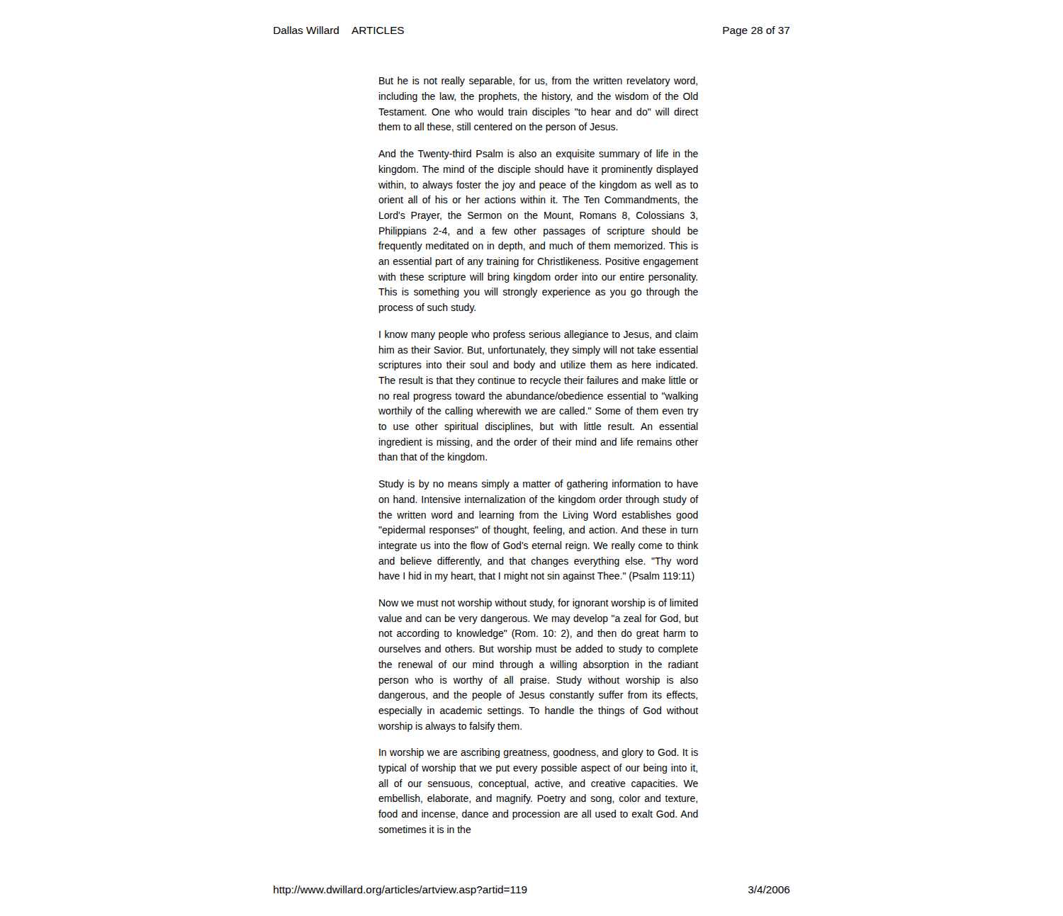Dallas Willard ARTICLES
Page 28 of 37
But he is not really separable, for us, from the written revelatory word, including the law, the prophets, the history, and the wisdom of the Old Testament. One who would train disciples "to hear and do" will direct them to all these, still centered on the person of Jesus.
And the Twenty-third Psalm is also an exquisite summary of life in the kingdom. The mind of the disciple should have it prominently displayed within, to always foster the joy and peace of the kingdom as well as to orient all of his or her actions within it. The Ten Commandments, the Lord's Prayer, the Sermon on the Mount, Romans 8, Colossians 3, Philippians 2-4, and a few other passages of scripture should be frequently meditated on in depth, and much of them memorized. This is an essential part of any training for Christlikeness. Positive engagement with these scripture will bring kingdom order into our entire personality. This is something you will strongly experience as you go through the process of such study.
I know many people who profess serious allegiance to Jesus, and claim him as their Savior. But, unfortunately, they simply will not take essential scriptures into their soul and body and utilize them as here indicated. The result is that they continue to recycle their failures and make little or no real progress toward the abundance/obedience essential to "walking worthily of the calling wherewith we are called." Some of them even try to use other spiritual disciplines, but with little result. An essential ingredient is missing, and the order of their mind and life remains other than that of the kingdom.
Study is by no means simply a matter of gathering information to have on hand. Intensive internalization of the kingdom order through study of the written word and learning from the Living Word establishes good "epidermal responses" of thought, feeling, and action. And these in turn integrate us into the flow of God's eternal reign. We really come to think and believe differently, and that changes everything else. "Thy word have I hid in my heart, that I might not sin against Thee." (Psalm 119:11)
Now we must not worship without study, for ignorant worship is of limited value and can be very dangerous. We may develop "a zeal for God, but not according to knowledge" (Rom. 10: 2), and then do great harm to ourselves and others. But worship must be added to study to complete the renewal of our mind through a willing absorption in the radiant person who is worthy of all praise. Study without worship is also dangerous, and the people of Jesus constantly suffer from its effects, especially in academic settings. To handle the things of God without worship is always to falsify them.
In worship we are ascribing greatness, goodness, and glory to God. It is typical of worship that we put every possible aspect of our being into it, all of our sensuous, conceptual, active, and creative capacities. We embellish, elaborate, and magnify. Poetry and song, color and texture, food and incense, dance and procession are all used to exalt God. And sometimes it is in the
http://www.dwillard.org/articles/artview.asp?artid=119
3/4/2006